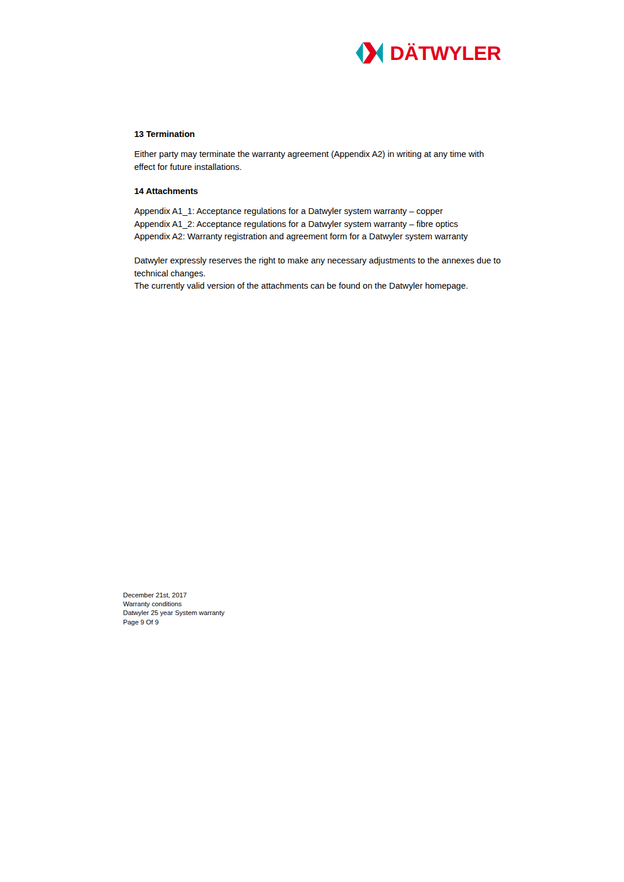DÄTWYLER
13 Termination
Either party may terminate the warranty agreement (Appendix A2) in writing at any time with effect for future installations.
14 Attachments
Appendix A1_1: Acceptance regulations for a Datwyler system warranty – copper
Appendix A1_2: Acceptance regulations for a Datwyler system warranty – fibre optics
Appendix A2: Warranty registration and agreement form for a Datwyler system warranty
Datwyler expressly reserves the right to make any necessary adjustments to the annexes due to technical changes.
The currently valid version of the attachments can be found on the Datwyler homepage.
December 21st, 2017
Warranty conditions
Datwyler 25 year System warranty
Page 9 Of 9